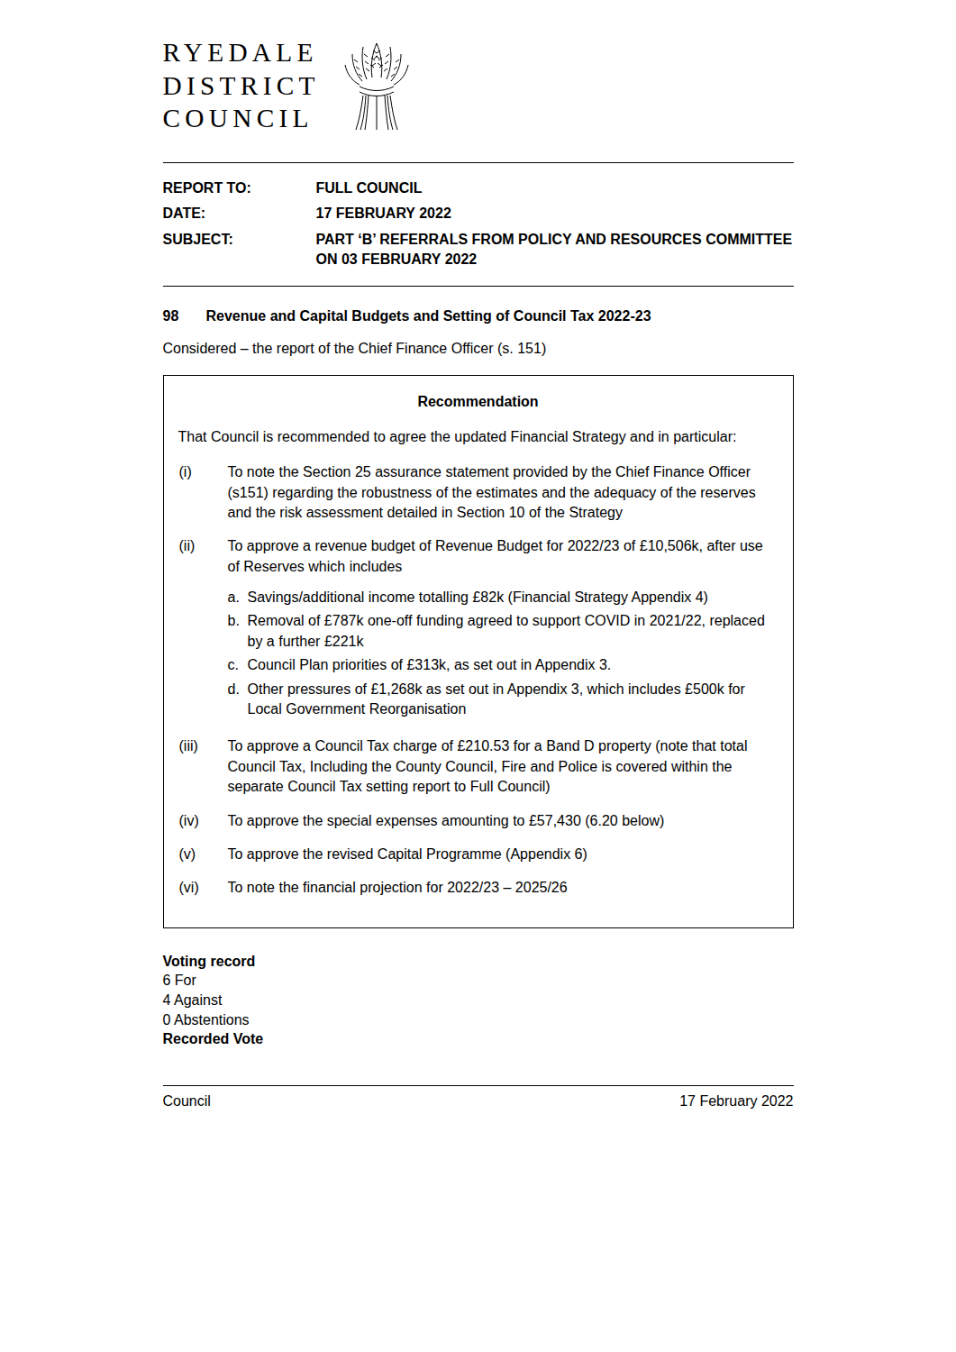RYEDALE
DISTRICT
COUNCIL
| REPORT TO: | FULL COUNCIL |
| DATE: | 17 FEBRUARY 2022 |
| SUBJECT: | PART ‘B’ REFERRALS FROM POLICY AND RESOURCES COMMITTEE ON 03 FEBRUARY 2022 |
98 Revenue and Capital Budgets and Setting of Council Tax 2022-23
Considered – the report of the Chief Finance Officer (s. 151)
Recommendation
That Council is recommended to agree the updated Financial Strategy and in particular:
| (i) | To note the Section 25 assurance statement provided by the Chief Finance Officer (s151) regarding the robustness of the estimates and the adequacy of the reserves and the risk assessment detailed in Section 10 of the Strategy |
| (ii) | To approve a revenue budget of Revenue Budget for 2022/23 of £10,506k, after use of Reserves which includes a. Savings/additional income totalling £82k (Financial Strategy Appendix 4) b. Removal of £787k one-off funding agreed to support COVID in 2021/22, replaced by a further £221k c. Council Plan priorities of £313k, as set out in Appendix 3. d. Other pressures of £1,268k as set out in Appendix 3, which includes £500k for Local Government Reorganisation |
| (iii) | To approve a Council Tax charge of £210.53 for a Band D property (note that total Council Tax, Including the County Council, Fire and Police is covered within the separate Council Tax setting report to Full Council) |
| (iv) | To approve the special expenses amounting to £57,430 (6.20 below) |
| (v) | To approve the revised Capital Programme (Appendix 6) |
| (vi) | To note the financial projection for 2022/23 – 2025/26 |
Voting record
6 For
4 Against
0 Abstentions
Recorded Vote
Council 17 February 2022